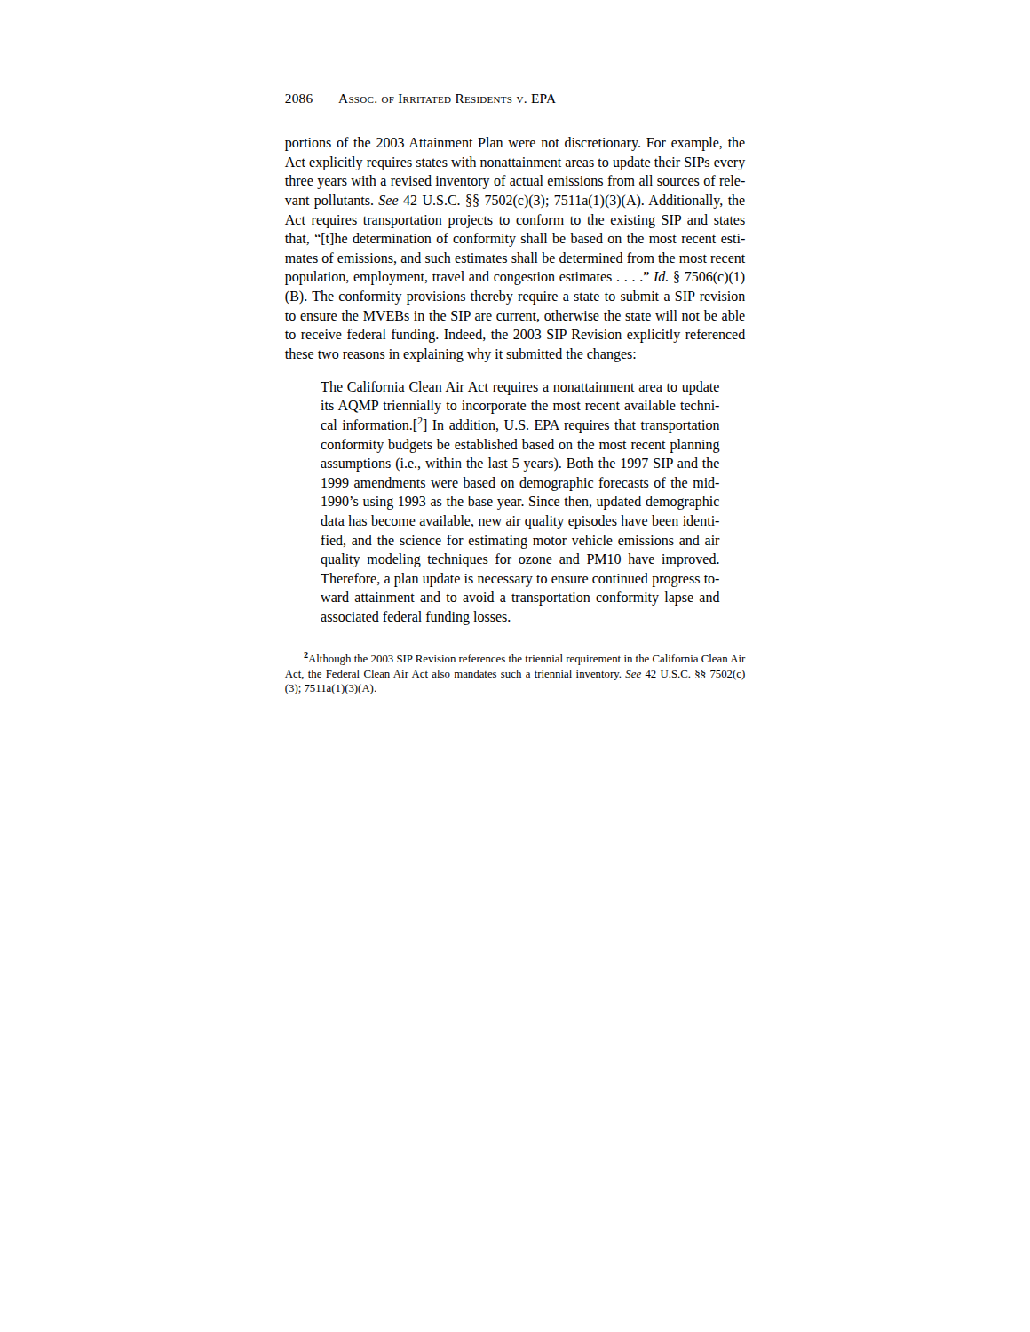2086 Assoc. of Irritated Residents v. EPA
portions of the 2003 Attainment Plan were not discretionary. For example, the Act explicitly requires states with nonattainment areas to update their SIPs every three years with a revised inventory of actual emissions from all sources of relevant pollutants. See 42 U.S.C. §§ 7502(c)(3); 7511a(1)(3)(A). Additionally, the Act requires transportation projects to conform to the existing SIP and states that, “[t]he determination of conformity shall be based on the most recent estimates of emissions, and such estimates shall be determined from the most recent population, employment, travel and congestion estimates . . . .” Id. § 7506(c)(1)(B). The conformity provisions thereby require a state to submit a SIP revision to ensure the MVEBs in the SIP are current, otherwise the state will not be able to receive federal funding. Indeed, the 2003 SIP Revision explicitly referenced these two reasons in explaining why it submitted the changes:
The California Clean Air Act requires a nonattainment area to update its AQMP triennially to incorporate the most recent available technical information.[2] In addition, U.S. EPA requires that transportation conformity budgets be established based on the most recent planning assumptions (i.e., within the last 5 years). Both the 1997 SIP and the 1999 amendments were based on demographic forecasts of the mid-1990’s using 1993 as the base year. Since then, updated demographic data has become available, new air quality episodes have been identified, and the science for estimating motor vehicle emissions and air quality modeling techniques for ozone and PM10 have improved. Therefore, a plan update is necessary to ensure continued progress toward attainment and to avoid a transportation conformity lapse and associated federal funding losses.
2Although the 2003 SIP Revision references the triennial requirement in the California Clean Air Act, the Federal Clean Air Act also mandates such a triennial inventory. See 42 U.S.C. §§ 7502(c)(3); 7511a(1)(3)(A).